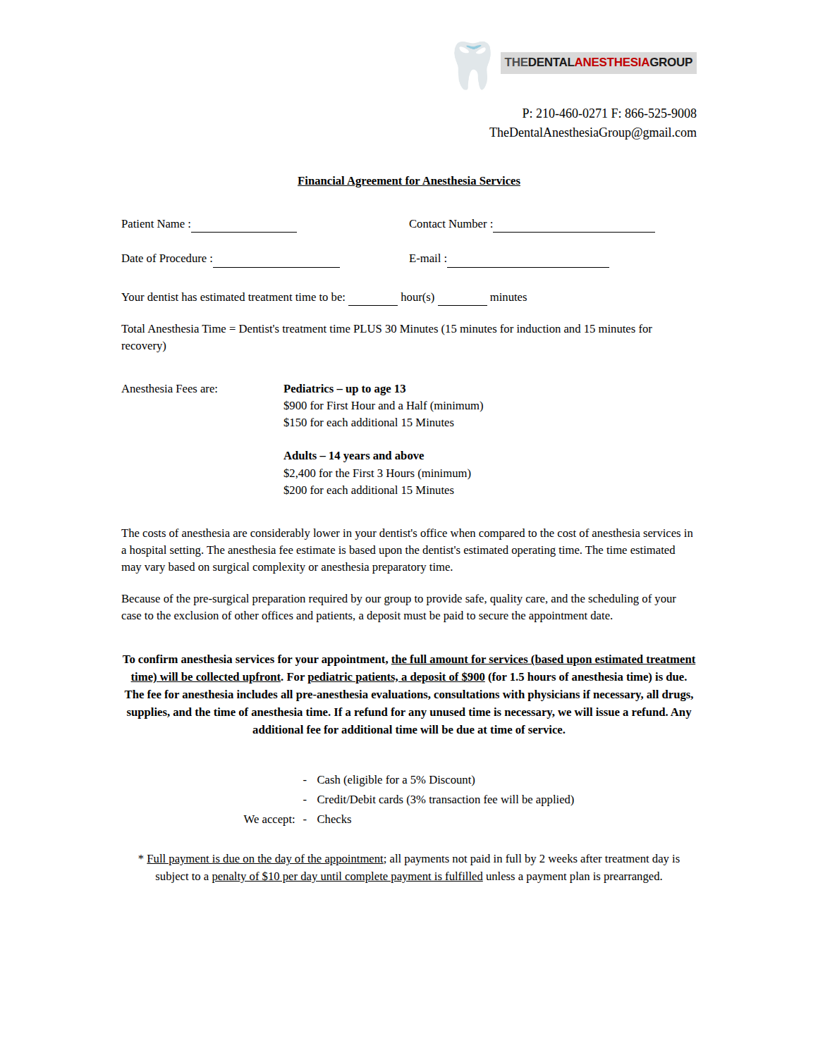🦷 THE DENTAL ANESTHESIA GROUP
P: 210-460-0271 F: 866-525-9008
TheDentalAnesthesiaGroup@gmail.com
Financial Agreement for Anesthesia Services
Patient Name :
Contact Number :
Date of Procedure :
E-mail :
Your dentist has estimated treatment time to be: hour(s) minutes
Total Anesthesia Time = Dentist's treatment time PLUS 30 Minutes (15 minutes for induction and 15 minutes for recovery)
Anesthesia Fees are:
Pediatrics – up to age 13 $900 for First Hour and a Half (minimum)
$150 for each additional 15 Minutes
Adults – 14 years and above $2,400 for the First 3 Hours (minimum)
$200 for each additional 15 Minutes
The costs of anesthesia are considerably lower in your dentist's office when compared to the cost of anesthesia services in a hospital setting. The anesthesia fee estimate is based upon the dentist's estimated operating time. The time estimated may vary based on surgical complexity or anesthesia preparatory time.
Because of the pre-surgical preparation required by our group to provide safe, quality care, and the scheduling of your case to the exclusion of other offices and patients, a deposit must be paid to secure the appointment date.
To confirm anesthesia services for your appointment, the full amount for services (based upon estimated treatment time) will be collected upfront. For pediatric patients, a deposit of $900 (for 1.5 hours of anesthesia time) is due. The fee for anesthesia includes all pre-anesthesia evaluations, consultations with physicians if necessary, all drugs, supplies, and the time of anesthesia time. If a refund for any unused time is necessary, we will issue a refund. Any additional fee for additional time will be due at time of service.
We accept:
Cash (eligible for a 5% Discount)
Credit/Debit cards (3% transaction fee will be applied)
Checks
* Full payment is due on the day of the appointment; all payments not paid in full by 2 weeks after treatment day is subject to a penalty of $10 per day until complete payment is fulfilled unless a payment plan is prearranged.